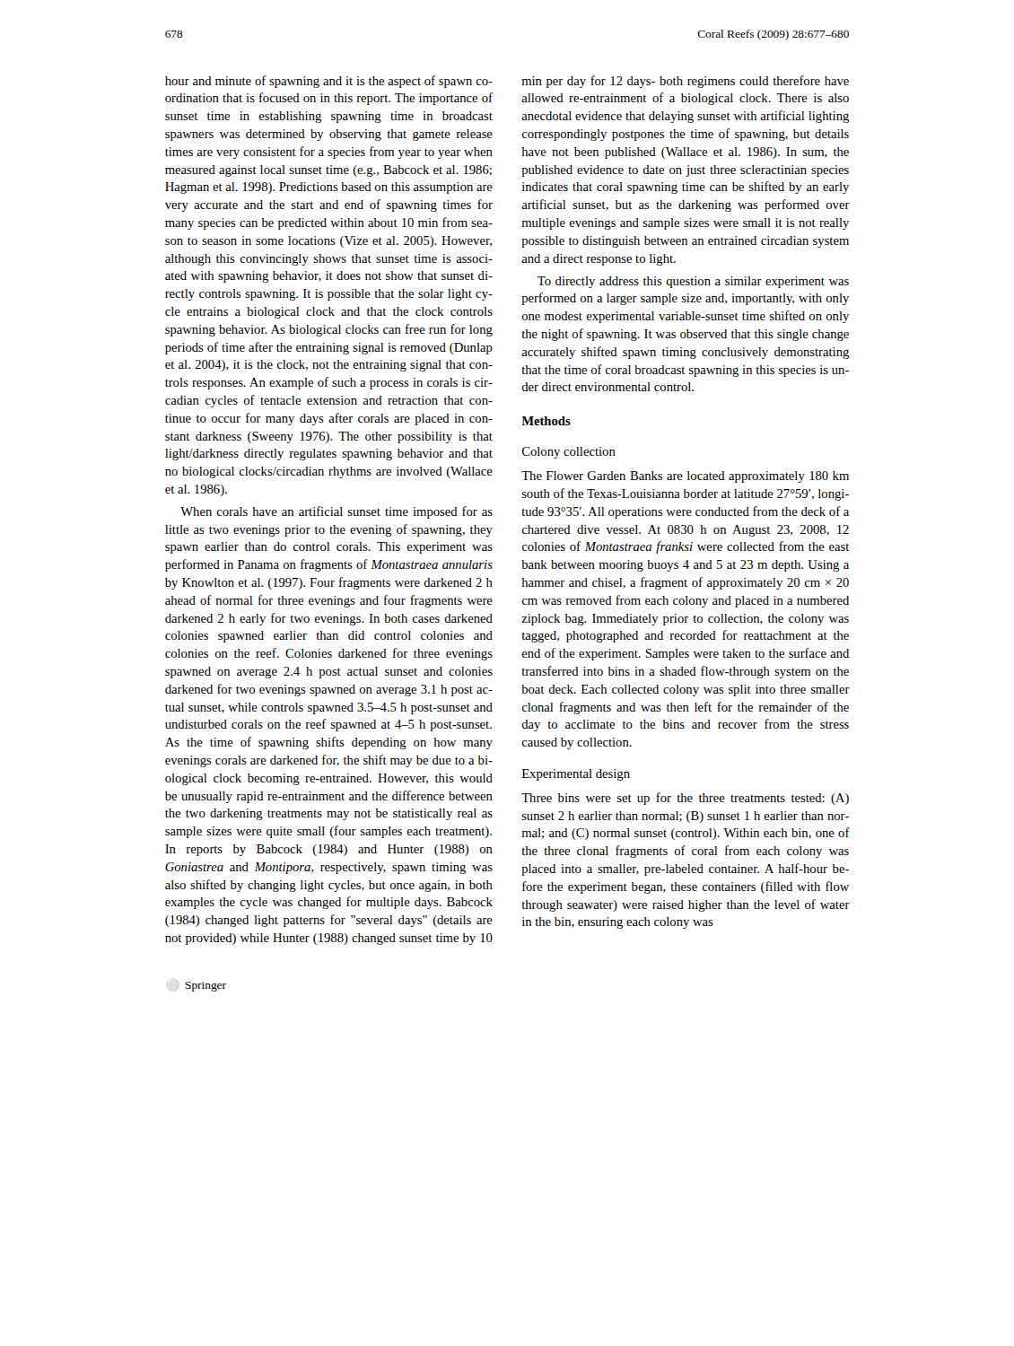678 Coral Reefs (2009) 28:677–680
hour and minute of spawning and it is the aspect of spawn coordination that is focused on in this report. The importance of sunset time in establishing spawning time in broadcast spawners was determined by observing that gamete release times are very consistent for a species from year to year when measured against local sunset time (e.g., Babcock et al. 1986; Hagman et al. 1998). Predictions based on this assumption are very accurate and the start and end of spawning times for many species can be predicted within about 10 min from season to season in some locations (Vize et al. 2005). However, although this convincingly shows that sunset time is associated with spawning behavior, it does not show that sunset directly controls spawning. It is possible that the solar light cycle entrains a biological clock and that the clock controls spawning behavior. As biological clocks can free run for long periods of time after the entraining signal is removed (Dunlap et al. 2004), it is the clock, not the entraining signal that controls responses. An example of such a process in corals is circadian cycles of tentacle extension and retraction that continue to occur for many days after corals are placed in constant darkness (Sweeny 1976). The other possibility is that light/darkness directly regulates spawning behavior and that no biological clocks/circadian rhythms are involved (Wallace et al. 1986).
When corals have an artificial sunset time imposed for as little as two evenings prior to the evening of spawning, they spawn earlier than do control corals. This experiment was performed in Panama on fragments of Montastraea annularis by Knowlton et al. (1997). Four fragments were darkened 2 h ahead of normal for three evenings and four fragments were darkened 2 h early for two evenings. In both cases darkened colonies spawned earlier than did control colonies and colonies on the reef. Colonies darkened for three evenings spawned on average 2.4 h post actual sunset and colonies darkened for two evenings spawned on average 3.1 h post actual sunset, while controls spawned 3.5–4.5 h post-sunset and undisturbed corals on the reef spawned at 4–5 h post-sunset. As the time of spawning shifts depending on how many evenings corals are darkened for, the shift may be due to a biological clock becoming re-entrained. However, this would be unusually rapid re-entrainment and the difference between the two darkening treatments may not be statistically real as sample sizes were quite small (four samples each treatment). In reports by Babcock (1984) and Hunter (1988) on Goniastrea and Montipora, respectively, spawn timing was also shifted by changing light cycles, but once again, in both examples the cycle was changed for multiple days. Babcock (1984) changed light patterns for "several days" (details are not provided) while Hunter (1988) changed sunset time by 10 min per day for 12 days- both regimens could therefore have allowed re-entrainment of a biological clock. There is also anecdotal evidence that delaying sunset with artificial lighting correspondingly postpones the time of spawning, but details have not been published (Wallace et al. 1986). In sum, the published evidence to date on just three scleractinian species indicates that coral spawning time can be shifted by an early artificial sunset, but as the darkening was performed over multiple evenings and sample sizes were small it is not really possible to distinguish between an entrained circadian system and a direct response to light.
To directly address this question a similar experiment was performed on a larger sample size and, importantly, with only one modest experimental variable-sunset time shifted on only the night of spawning. It was observed that this single change accurately shifted spawn timing conclusively demonstrating that the time of coral broadcast spawning in this species is under direct environmental control.
Methods
Colony collection
The Flower Garden Banks are located approximately 180 km south of the Texas-Louisianna border at latitude 27°59′, longitude 93°35′. All operations were conducted from the deck of a chartered dive vessel. At 0830 h on August 23, 2008, 12 colonies of Montastraea franksi were collected from the east bank between mooring buoys 4 and 5 at 23 m depth. Using a hammer and chisel, a fragment of approximately 20 cm × 20 cm was removed from each colony and placed in a numbered ziplock bag. Immediately prior to collection, the colony was tagged, photographed and recorded for reattachment at the end of the experiment. Samples were taken to the surface and transferred into bins in a shaded flow-through system on the boat deck. Each collected colony was split into three smaller clonal fragments and was then left for the remainder of the day to acclimate to the bins and recover from the stress caused by collection.
Experimental design
Three bins were set up for the three treatments tested: (A) sunset 2 h earlier than normal; (B) sunset 1 h earlier than normal; and (C) normal sunset (control). Within each bin, one of the three clonal fragments of coral from each colony was placed into a smaller, pre-labeled container. A half-hour before the experiment began, these containers (filled with flow through seawater) were raised higher than the level of water in the bin, ensuring each colony was
⚪Springer